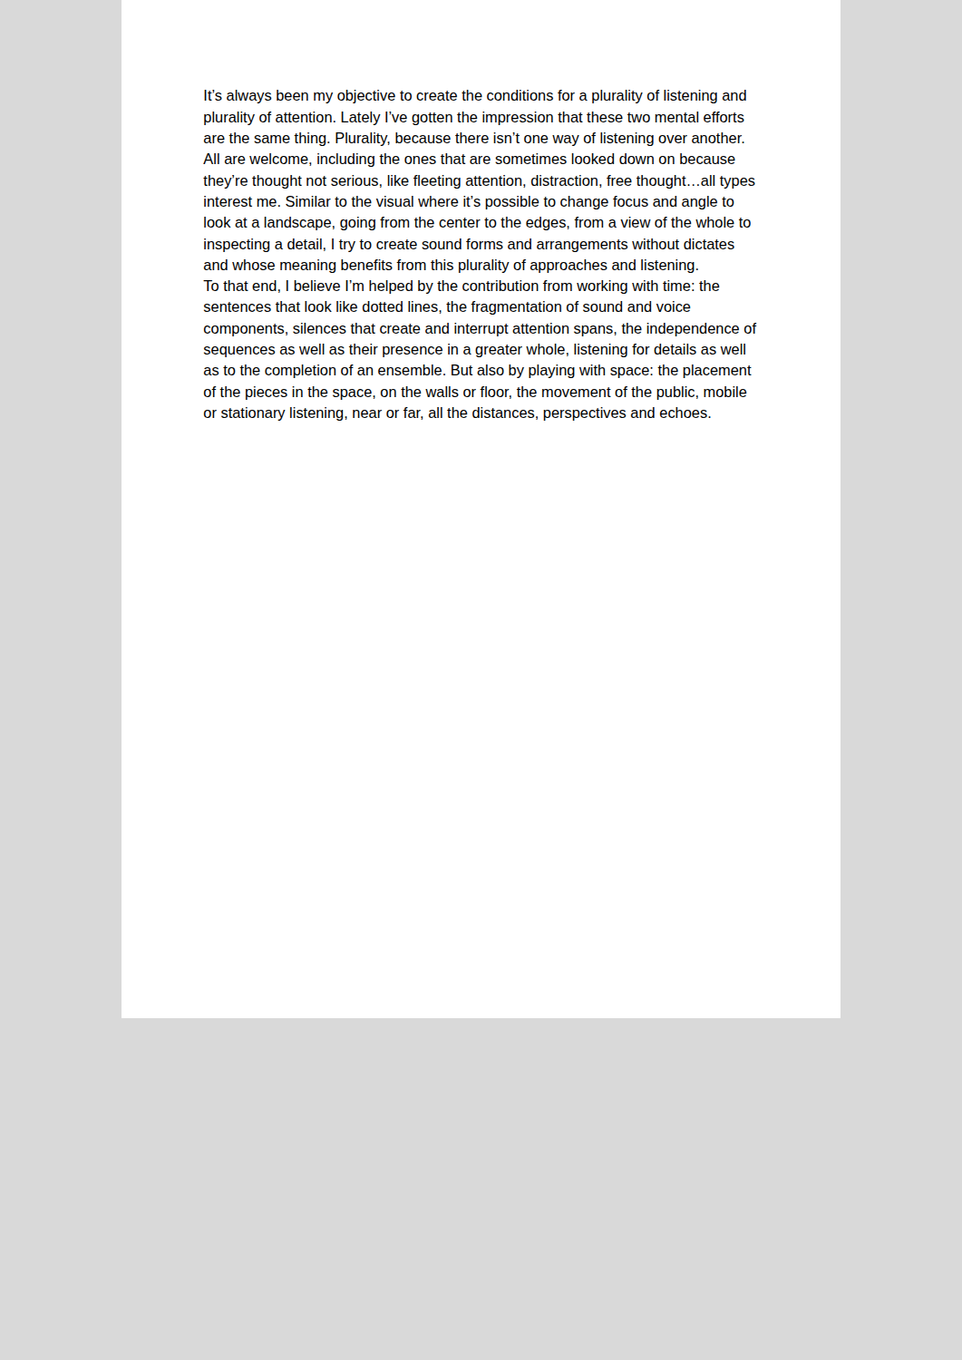It’s always been my objective to create the conditions for a plurality of listening and plurality of attention. Lately I’ve gotten the impression that these two mental efforts are the same thing. Plurality, because there isn’t one way of listening over another. All are welcome, including the ones that are sometimes looked down on because they’re thought not serious, like fleeting attention, distraction, free thought…all types interest me. Similar to the visual where it’s possible to change focus and angle to look at a landscape, going from the center to the edges, from a view of the whole to inspecting a detail, I try to create sound forms and arrangements without dictates and whose meaning benefits from this plurality of approaches and listening.
To that end, I believe I’m helped by the contribution from working with time: the sentences that look like dotted lines, the fragmentation of sound and voice components, silences that create and interrupt attention spans, the independence of sequences as well as their presence in a greater whole, listening for details as well as to the completion of an ensemble. But also by playing with space: the placement of the pieces in the space, on the walls or floor, the movement of the public, mobile or stationary listening, near or far, all the distances, perspectives and echoes.